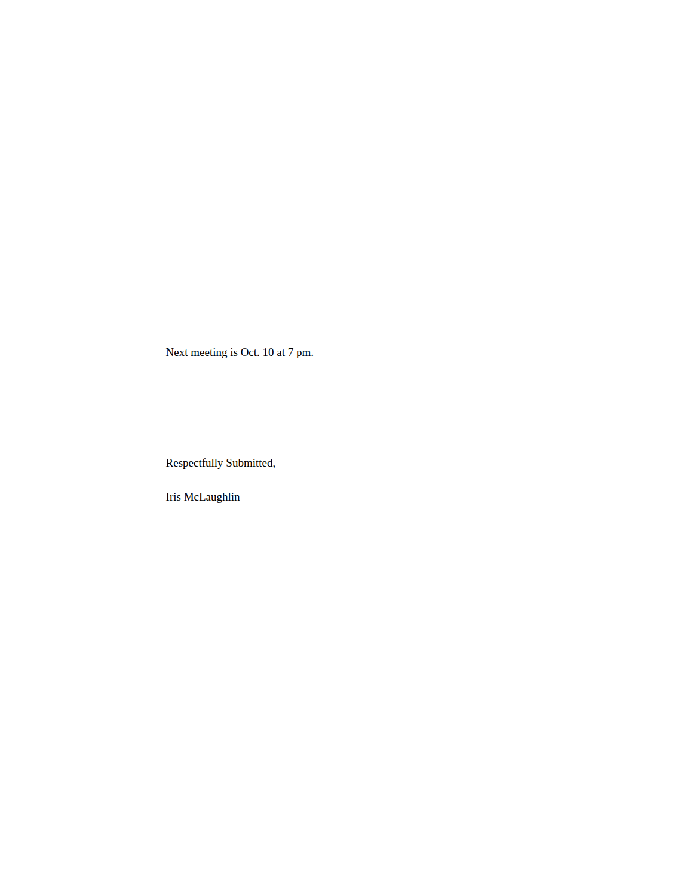Next meeting is Oct. 10 at 7 pm.
Respectfully Submitted,
Iris McLaughlin